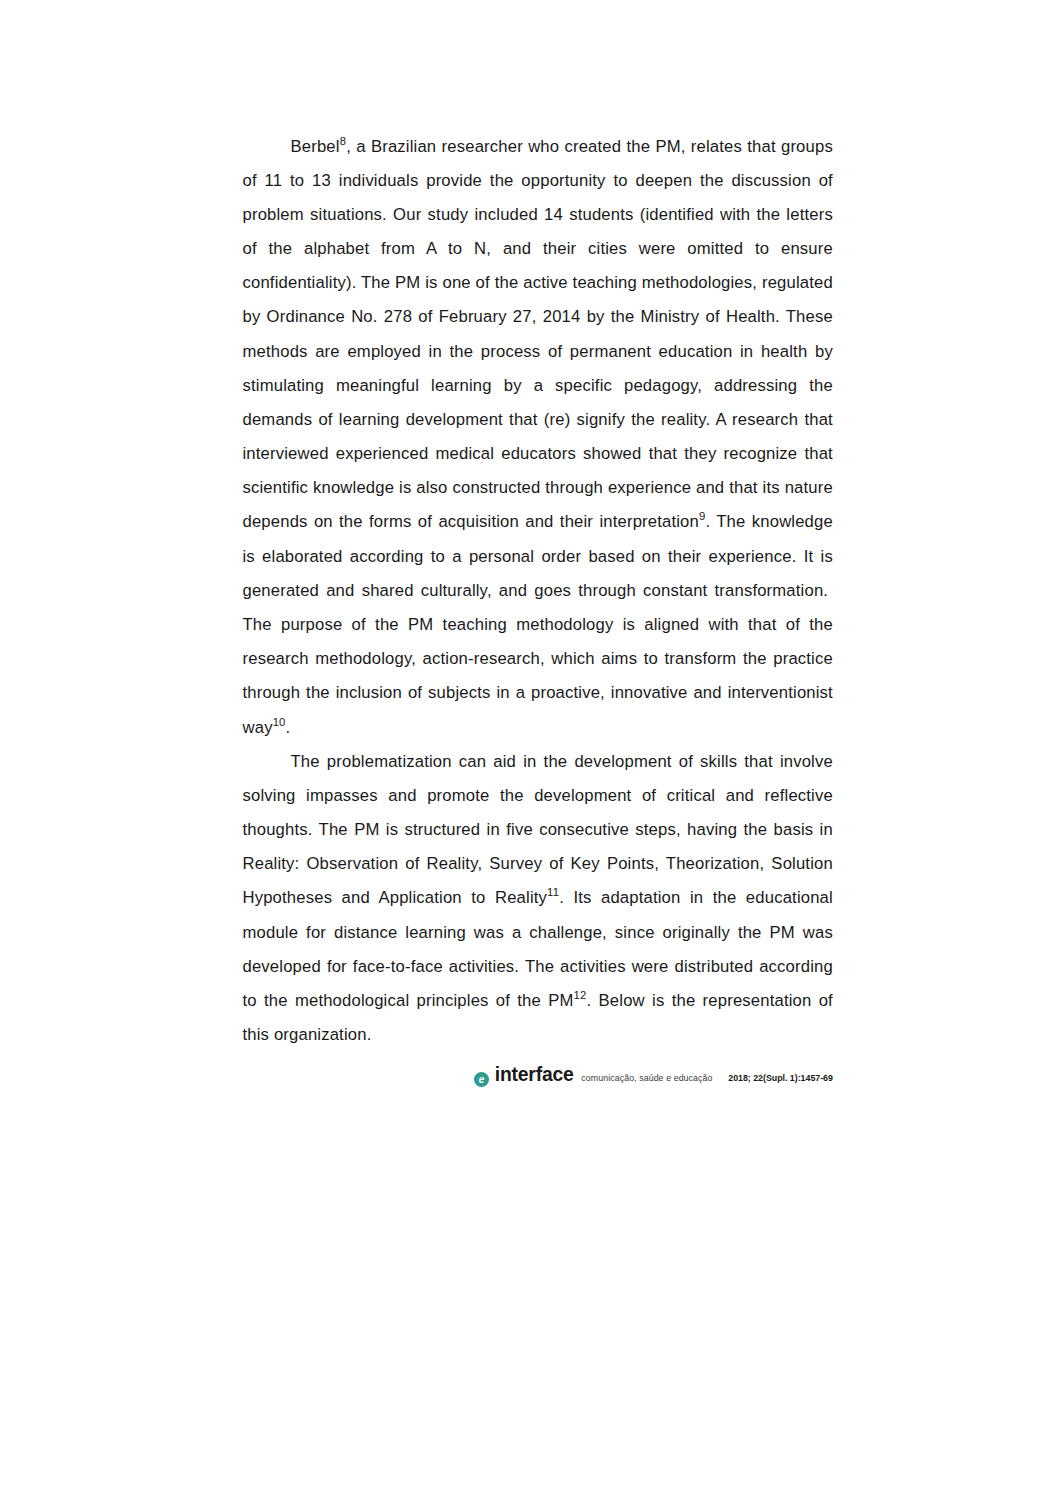Berbel8, a Brazilian researcher who created the PM, relates that groups of 11 to 13 individuals provide the opportunity to deepen the discussion of problem situations. Our study included 14 students (identified with the letters of the alphabet from A to N, and their cities were omitted to ensure confidentiality). The PM is one of the active teaching methodologies, regulated by Ordinance No. 278 of February 27, 2014 by the Ministry of Health. These methods are employed in the process of permanent education in health by stimulating meaningful learning by a specific pedagogy, addressing the demands of learning development that (re) signify the reality. A research that interviewed experienced medical educators showed that they recognize that scientific knowledge is also constructed through experience and that its nature depends on the forms of acquisition and their interpretation9. The knowledge is elaborated according to a personal order based on their experience. It is generated and shared culturally, and goes through constant transformation. The purpose of the PM teaching methodology is aligned with that of the research methodology, action-research, which aims to transform the practice through the inclusion of subjects in a proactive, innovative and interventionist way10.
The problematization can aid in the development of skills that involve solving impasses and promote the development of critical and reflective thoughts. The PM is structured in five consecutive steps, having the basis in Reality: Observation of Reality, Survey of Key Points, Theorization, Solution Hypotheses and Application to Reality11. Its adaptation in the educational module for distance learning was a challenge, since originally the PM was developed for face-to-face activities. The activities were distributed according to the methodological principles of the PM12. Below is the representation of this organization.
einterface comunicação, saúde e educação 2018; 22(Supl. 1):1457-69